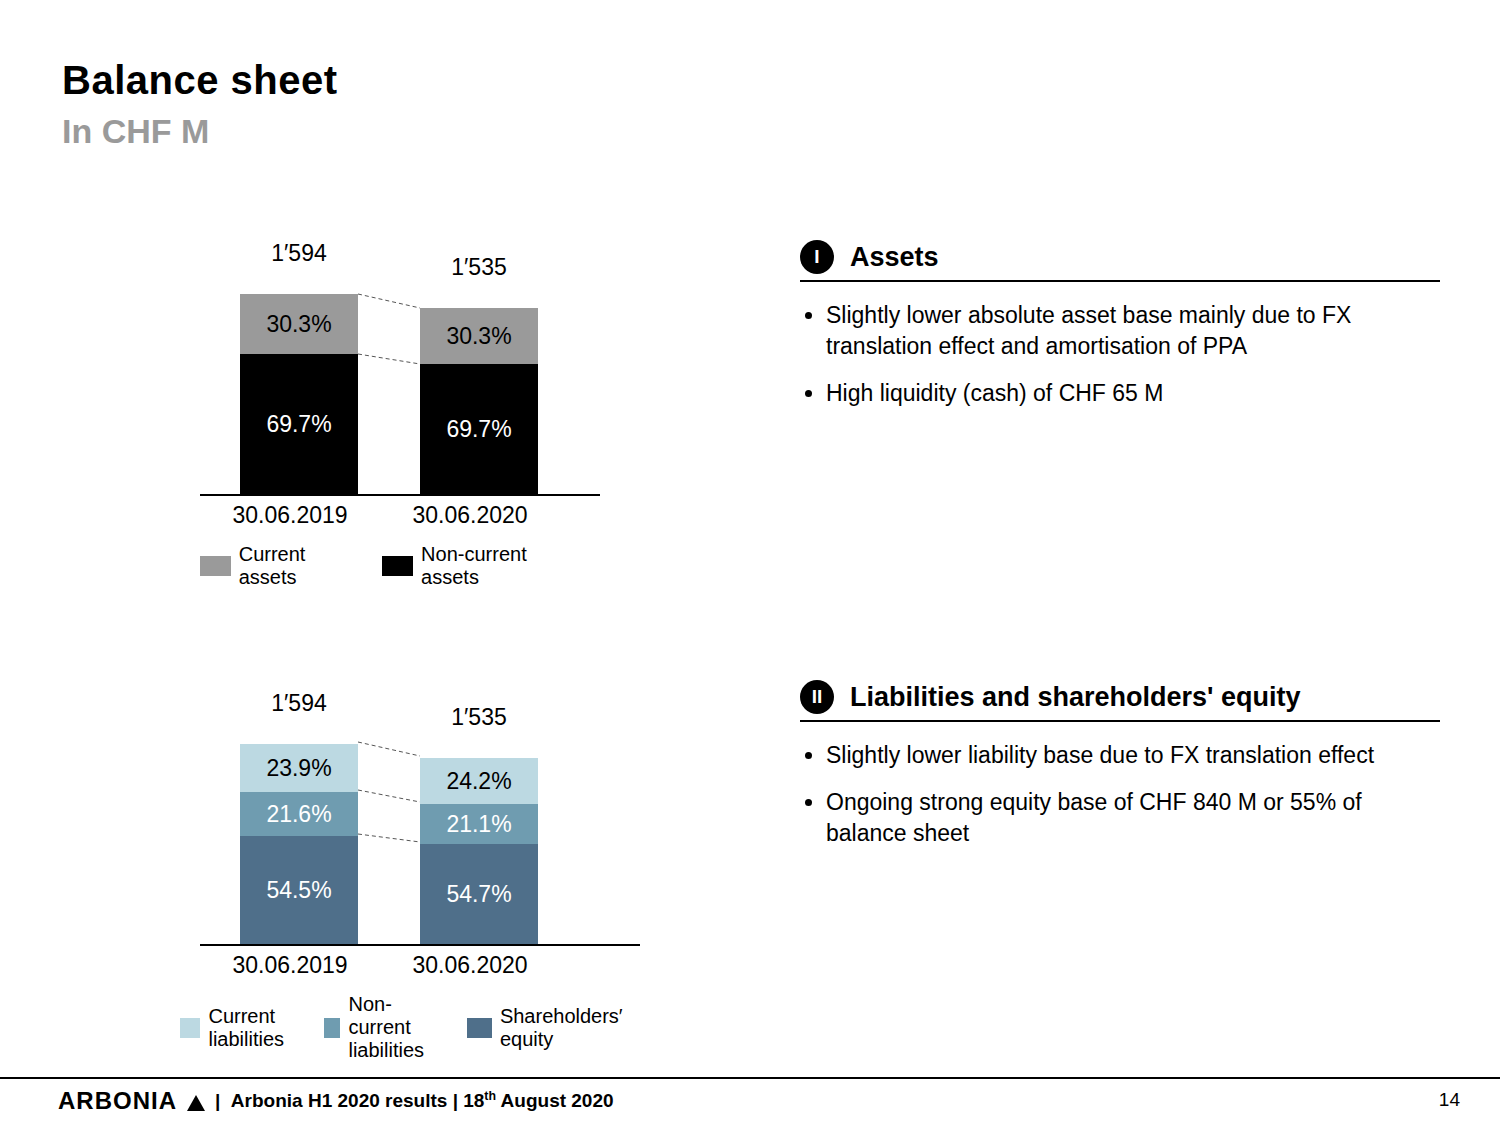Balance sheet
In CHF M
1′594
1′535
30.3%
69.7%
30.3%
69.7%
30.06.2019
30.06.2020
Current assets
Non-current assets
1′594
1′535
23.9%
21.6%
54.5%
24.2%
21.1%
54.7%
30.06.2019
30.06.2020
Current liabilities
Non-current liabilities
Shareholders′ equity
I
Assets
Slightly lower absolute asset base mainly due to FX translation effect and amortisation of PPA
High liquidity (cash) of CHF 65 M
II
Liabilities and shareholders' equity
Slightly lower liability base due to FX translation effect
Ongoing strong equity base of CHF 840 M or 55% of balance sheet
ARBONIA | Arbonia H1 2020 results | 18th August 2020
14